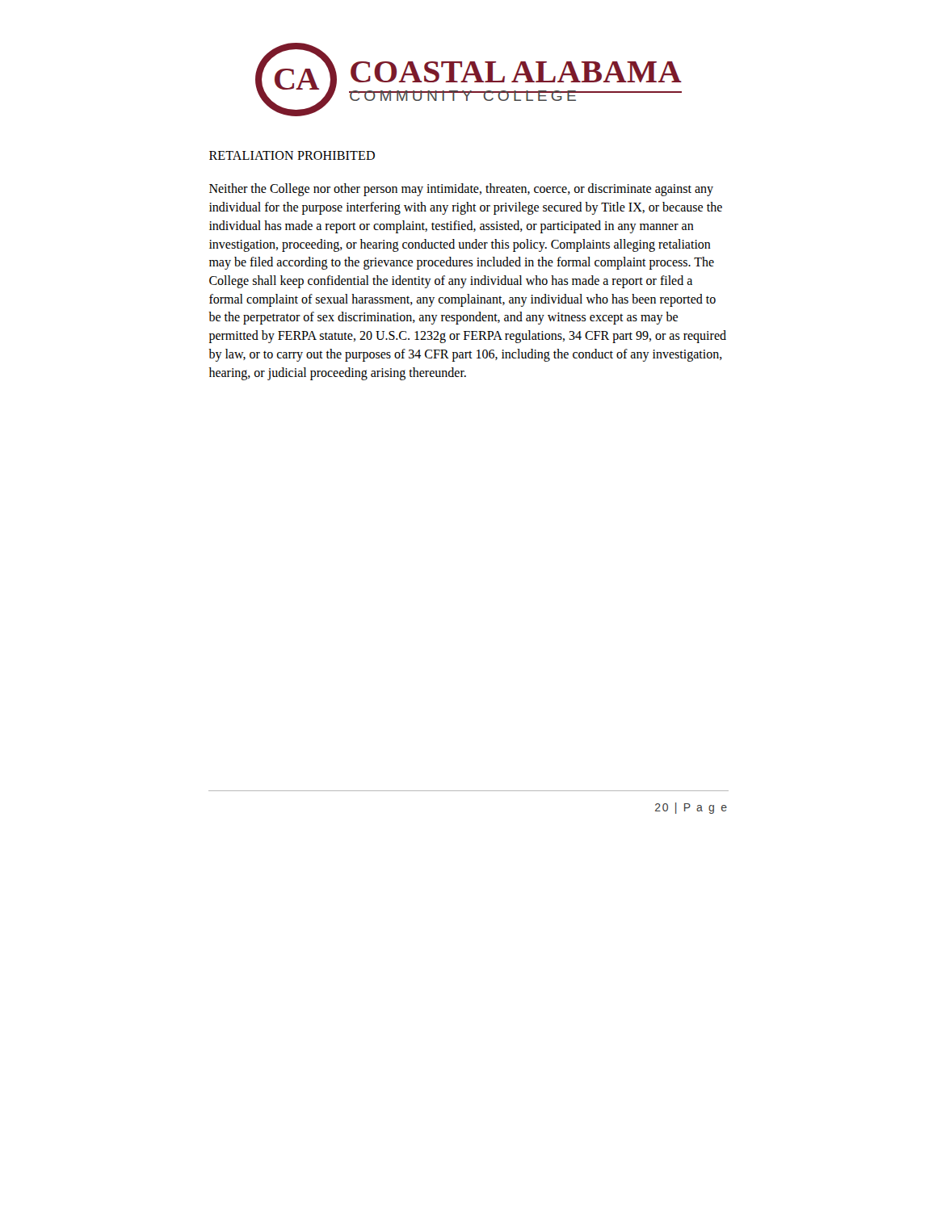COASTAL ALABAMA
COMMUNITY COLLEGE
RETALIATION PROHIBITED
Neither the College nor other person may intimidate, threaten, coerce, or discriminate against any individual for the purpose interfering with any right or privilege secured by Title IX, or because the individual has made a report or complaint, testified, assisted, or participated in any manner an investigation, proceeding, or hearing conducted under this policy. Complaints alleging retaliation may be filed according to the grievance procedures included in the formal complaint process. The College shall keep confidential the identity of any individual who has made a report or filed a formal complaint of sexual harassment, any complainant, any individual who has been reported to be the perpetrator of sex discrimination, any respondent, and any witness except as may be permitted by FERPA statute, 20 U.S.C. 1232g or FERPA regulations, 34 CFR part 99, or as required by law, or to carry out the purposes of 34 CFR part 106, including the conduct of any investigation, hearing, or judicial proceeding arising thereunder.
20 | P a g e